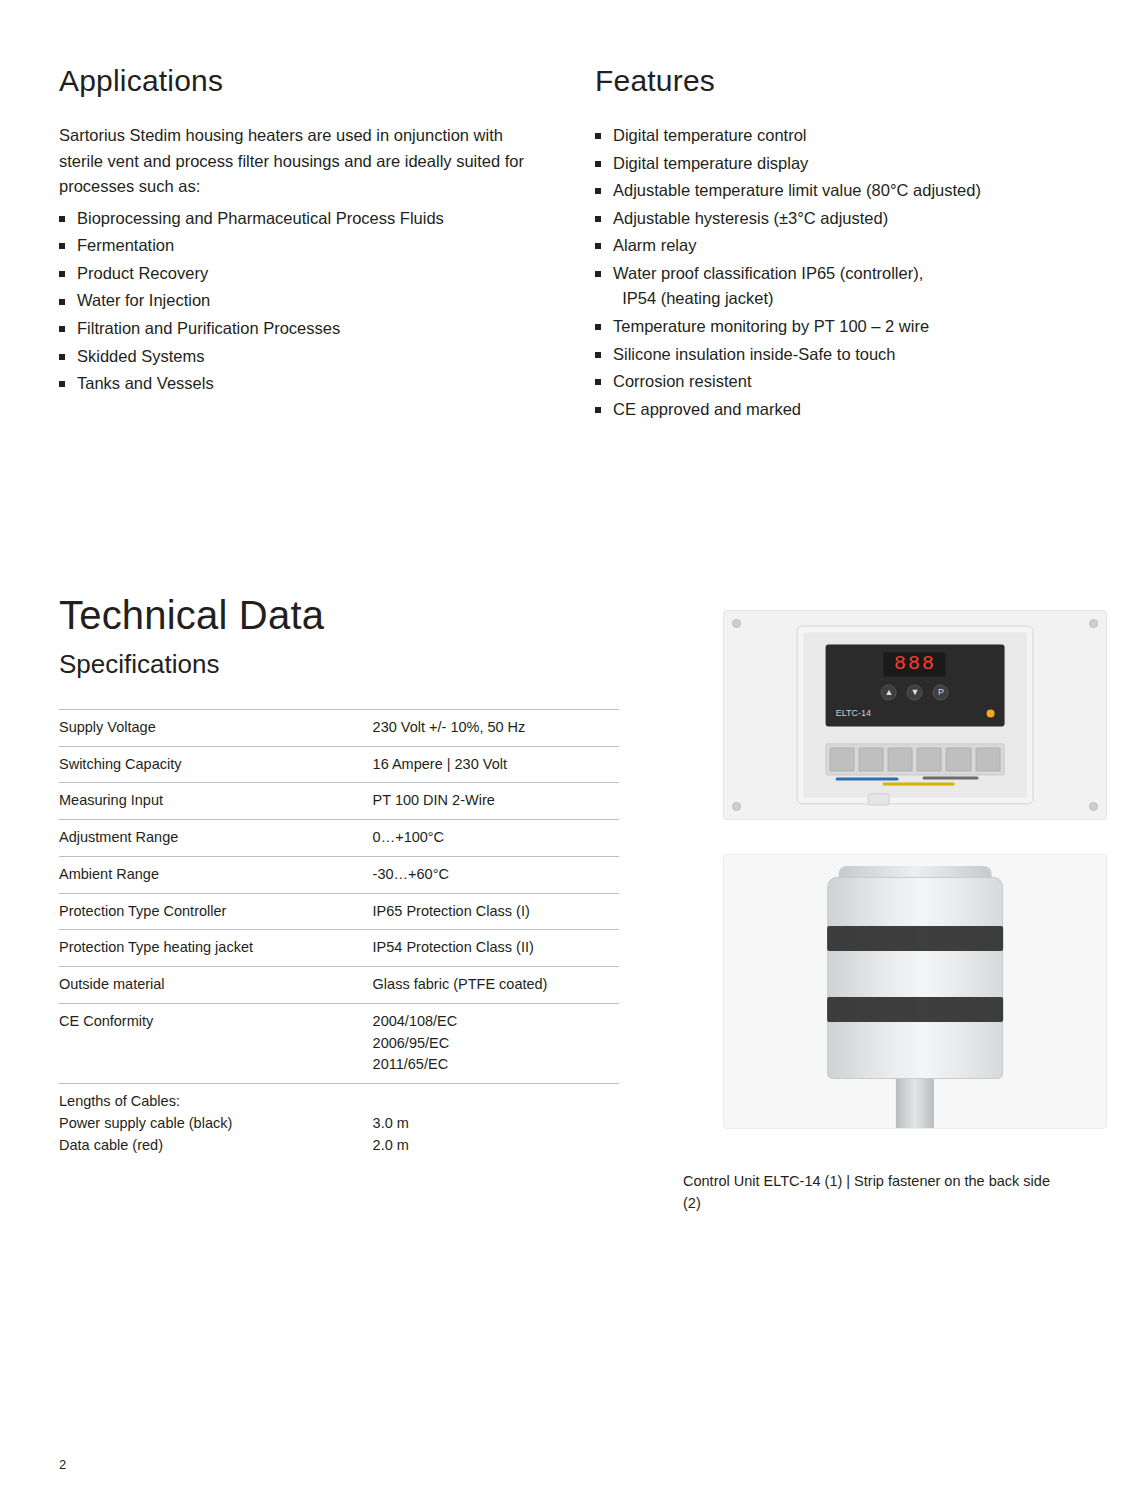Applications
Sartorius Stedim housing heaters are used in onjunction with sterile vent and process filter housings and are ideally suited for processes such as:
Bioprocessing and Pharmaceutical Process Fluids
Fermentation
Product Recovery
Water for Injection
Filtration and Purification Processes
Skidded Systems
Tanks and Vessels
Features
Digital temperature control
Digital temperature display
Adjustable temperature limit value (80°C adjusted)
Adjustable hysteresis (±3°C adjusted)
Alarm relay
Water proof classification IP65 (controller), IP54 (heating jacket)
Temperature monitoring by PT 100 – 2 wire
Silicone insulation inside-Safe to touch
Corrosion resistent
CE approved and marked
Technical Data
Specifications
| Supply Voltage | 230 Volt +/- 10%, 50 Hz |
| Switching Capacity | 16 Ampere / 230 Volt |
| Measuring Input | PT 100 DIN 2-Wire |
| Adjustment Range | 0…+100°C |
| Ambient Range | -30…+60°C |
| Protection Type Controller | IP65 Protection Class (I) |
| Protection Type heating jacket | IP54 Protection Class (II) |
| Outside material | Glass fabric (PTFE coated) |
| CE Conformity | 2004/108/EC 2006/95/EC 2011/65/EC |
| Lengths of Cables: Power supply cable (black) Data cable (red) | 3.0 m 2.0 m |
888
▲ ▼ P
ELTC-14
|1
|2
Control Unit ELTC-14 (1) | Strip fastener on the back side (2)
2